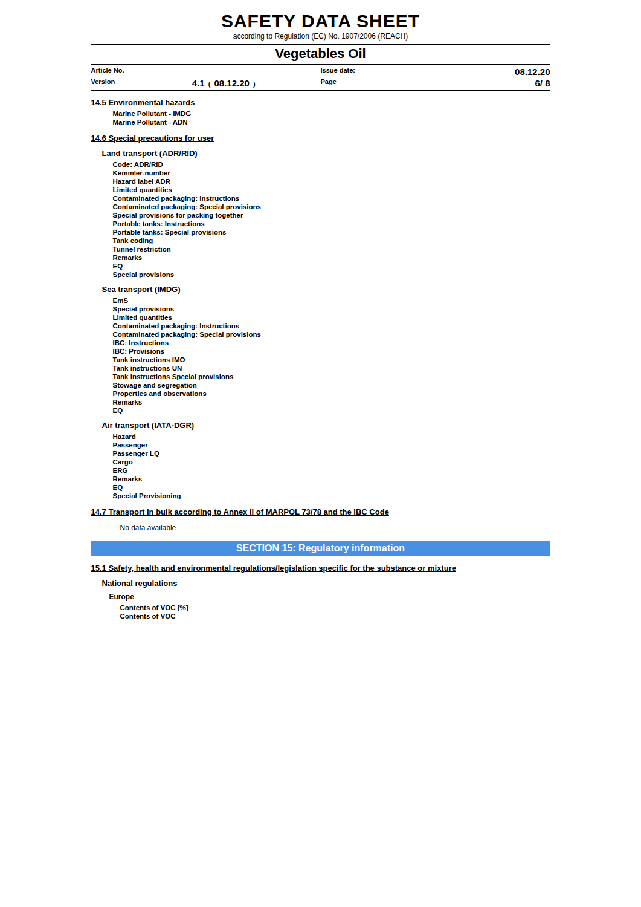SAFETY DATA SHEET
according to Regulation (EC) No. 1907/2006 (REACH)
Vegetables Oil
| Article No. | | Issue date: | 08.12.20 |
| Version | 4.1 ( 08.12.20 ) | Page | 6/ 8 |
14.5 Environmental hazards
Marine Pollutant - IMDG
Marine Pollutant - ADN
14.6 Special precautions for user
Land transport (ADR/RID)
Code: ADR/RID
Kemmler-number
Hazard label ADR
Limited quantities
Contaminated packaging: Instructions
Contaminated packaging: Special provisions
Special provisions for packing together
Portable tanks: Instructions
Portable tanks: Special provisions
Tank coding
Tunnel restriction
Remarks
EQ
Special provisions
Sea transport (IMDG)
EmS
Special provisions
Limited quantities
Contaminated packaging: Instructions
Contaminated packaging: Special provisions
IBC: Instructions
IBC: Provisions
Tank instructions IMO
Tank instructions UN
Tank instructions Special provisions
Stowage and segregation
Properties and observations
Remarks
EQ
Air transport (IATA-DGR)
Hazard
Passenger
Passenger LQ
Cargo
ERG
Remarks
EQ
Special Provisioning
14.7 Transport in bulk according to Annex II of MARPOL 73/78 and the IBC Code
No data available
SECTION 15: Regulatory information
15.1 Safety, health and environmental regulations/legislation specific for the substance or mixture
National regulations
Europe
Contents of VOC [%]
Contents of VOC